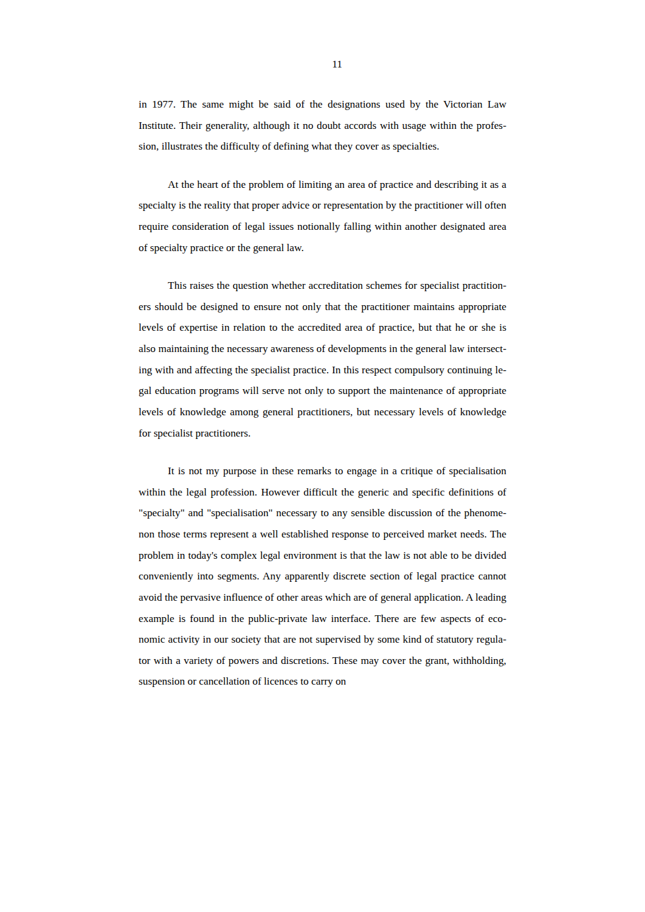11
in 1977. The same might be said of the designations used by the Victorian Law Institute. Their generality, although it no doubt accords with usage within the profession, illustrates the difficulty of defining what they cover as specialties.
At the heart of the problem of limiting an area of practice and describing it as a specialty is the reality that proper advice or representation by the practitioner will often require consideration of legal issues notionally falling within another designated area of specialty practice or the general law.
This raises the question whether accreditation schemes for specialist practitioners should be designed to ensure not only that the practitioner maintains appropriate levels of expertise in relation to the accredited area of practice, but that he or she is also maintaining the necessary awareness of developments in the general law intersecting with and affecting the specialist practice. In this respect compulsory continuing legal education programs will serve not only to support the maintenance of appropriate levels of knowledge among general practitioners, but necessary levels of knowledge for specialist practitioners.
It is not my purpose in these remarks to engage in a critique of specialisation within the legal profession. However difficult the generic and specific definitions of "specialty" and "specialisation" necessary to any sensible discussion of the phenomenon those terms represent a well established response to perceived market needs. The problem in today's complex legal environment is that the law is not able to be divided conveniently into segments. Any apparently discrete section of legal practice cannot avoid the pervasive influence of other areas which are of general application. A leading example is found in the public-private law interface. There are few aspects of economic activity in our society that are not supervised by some kind of statutory regulator with a variety of powers and discretions. These may cover the grant, withholding, suspension or cancellation of licences to carry on